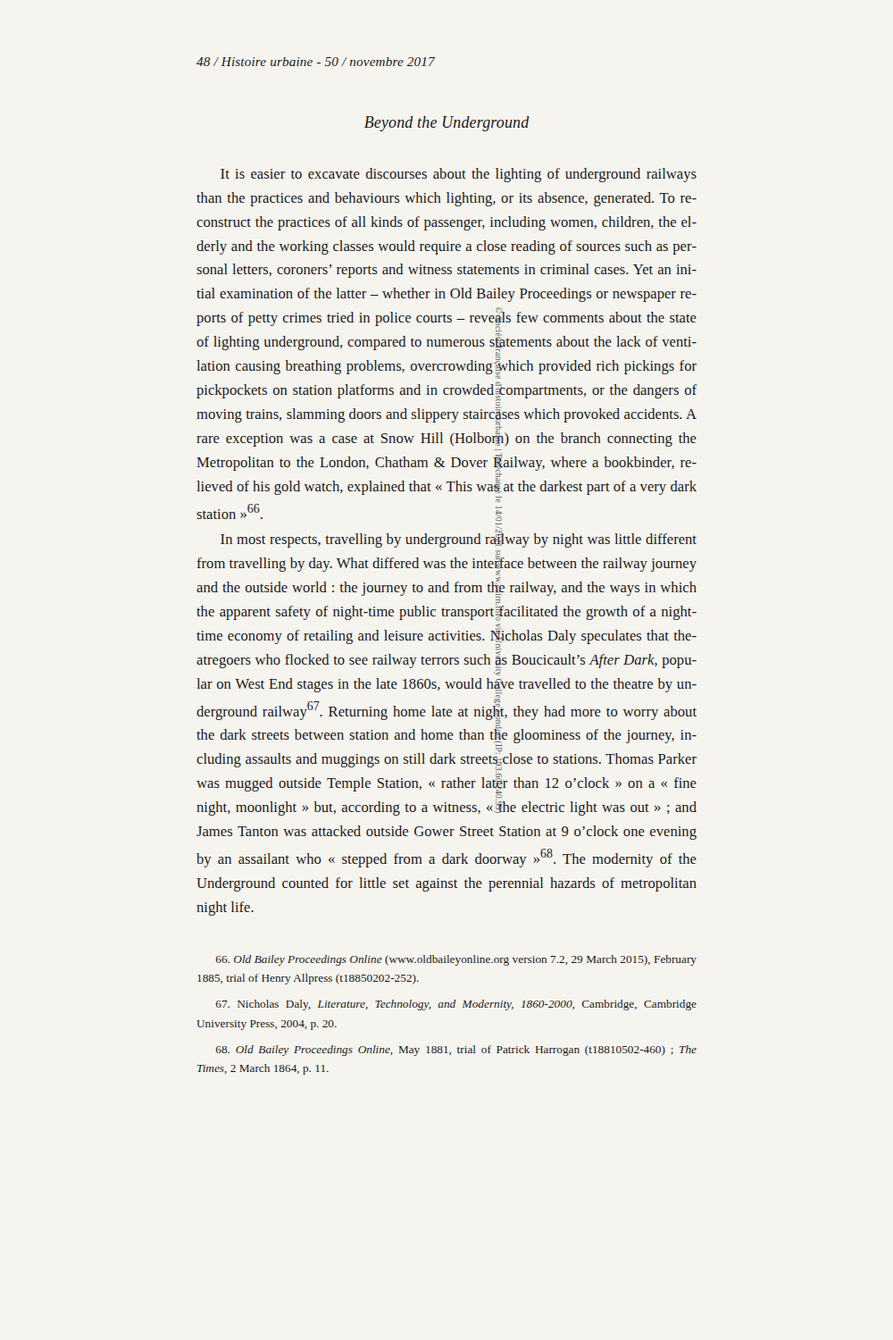48 / Histoire urbaine - 50 / novembre 2017
Beyond the Underground
It is easier to excavate discourses about the lighting of underground railways than the practices and behaviours which lighting, or its absence, generated. To reconstruct the practices of all kinds of passenger, including women, children, the elderly and the working classes would require a close reading of sources such as personal letters, coroners’ reports and witness statements in criminal cases. Yet an initial examination of the latter – whether in Old Bailey Proceedings or newspaper reports of petty crimes tried in police courts – reveals few comments about the state of lighting underground, compared to numerous statements about the lack of ventilation causing breathing problems, overcrowding which provided rich pickings for pickpockets on station platforms and in crowded compartments, or the dangers of moving trains, slamming doors and slippery staircases which provoked accidents. A rare exception was a case at Snow Hill (Holborn) on the branch connecting the Metropolitan to the London, Chatham & Dover Railway, where a bookbinder, relieved of his gold watch, explained that « This was at the darkest part of a very dark station »66.
In most respects, travelling by underground railway by night was little different from travelling by day. What differed was the interface between the railway journey and the outside world : the journey to and from the railway, and the ways in which the apparent safety of night-time public transport facilitated the growth of a night-time economy of retailing and leisure activities. Nicholas Daly speculates that theatregoers who flocked to see railway terrors such as Boucicault’s After Dark, popular on West End stages in the late 1860s, would have travelled to the theatre by underground railway67. Returning home late at night, they had more to worry about the dark streets between station and home than the gloominess of the journey, including assaults and muggings on still dark streets close to stations. Thomas Parker was mugged outside Temple Station, « rather later than 12 o’clock » on a « fine night, moonlight » but, according to a witness, « the electric light was out » ; and James Tanton was attacked outside Gower Street Station at 9 o’clock one evening by an assailant who « stepped from a dark doorway »68. The modernity of the Underground counted for little set against the perennial hazards of metropolitan night life.
66. Old Bailey Proceedings Online (www.oldbaileyonline.org version 7.2, 29 March 2015), February 1885, trial of Henry Allpress (t18850202-252).
67. Nicholas Daly, Literature, Technology, and Modernity, 1860-2000, Cambridge, Cambridge University Press, 2004, p. 20.
68. Old Bailey Proceedings Online, May 1881, trial of Patrick Harrogan (t18810502-460) ; The Times, 2 March 1864, p. 11.
© Société française d'histoire urbaine | Téléchargé le 14/01/2021 sur www.cairn.info via University College London (IP: 193.60.240.99)